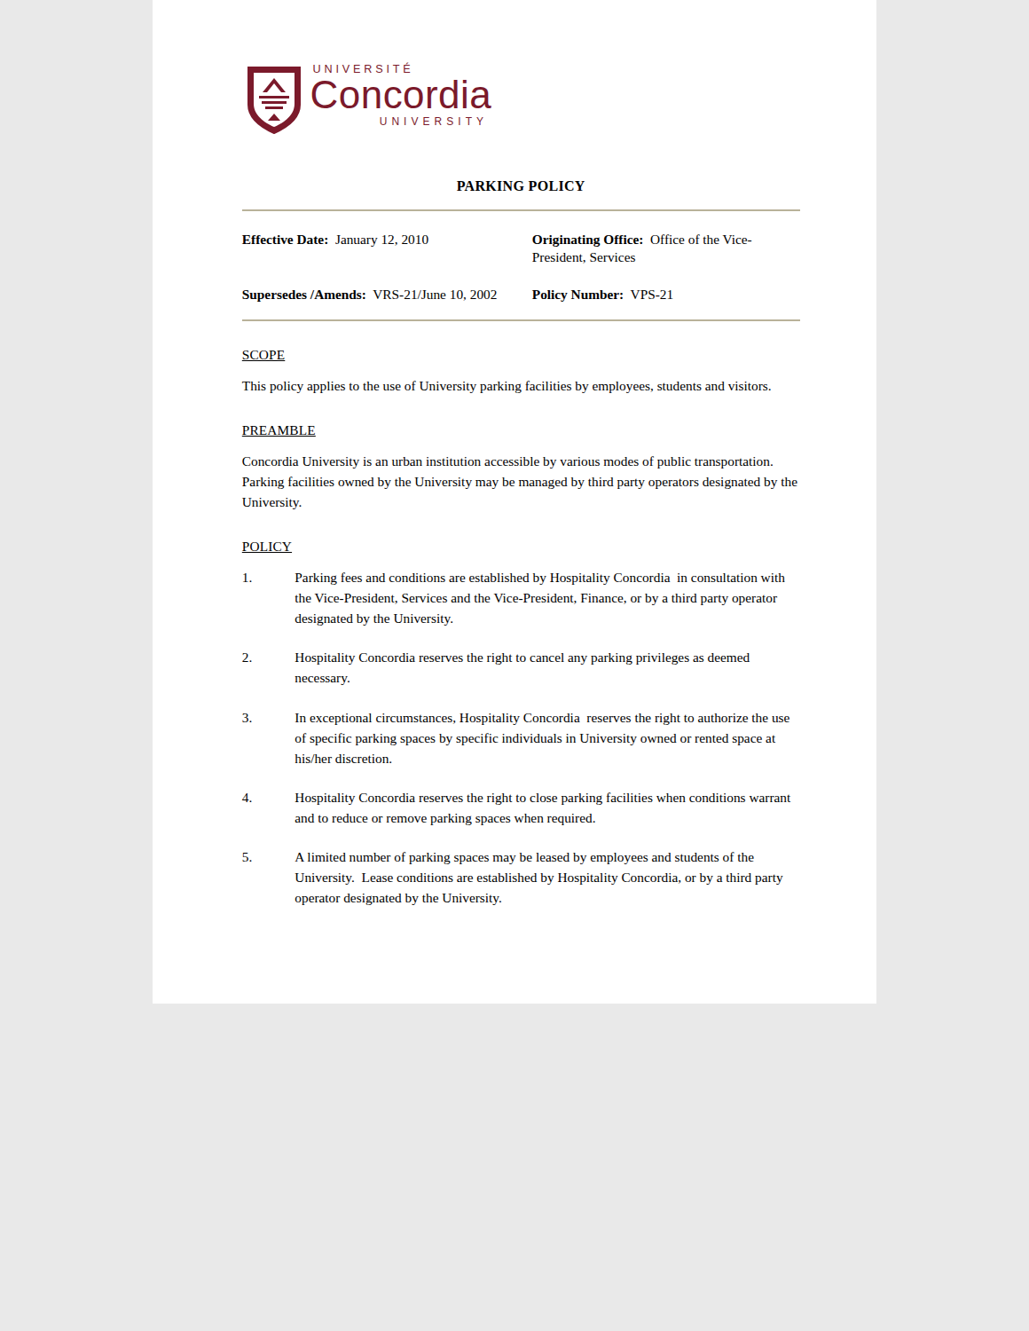UNIVERSITÉ
Concordia
UNIVERSITY
PARKING POLICY
| Effective Date: January 12, 2010 | Originating Office: Office of the Vice-President, Services |
| Supersedes /Amends: VRS-21/June 10, 2002 | Policy Number: VPS-21 |
SCOPE
This policy applies to the use of University parking facilities by employees, students and visitors.
PREAMBLE
Concordia University is an urban institution accessible by various modes of public transportation. Parking facilities owned by the University may be managed by third party operators designated by the University.
POLICY
Parking fees and conditions are established by Hospitality Concordia in consultation with the Vice-President, Services and the Vice-President, Finance, or by a third party operator designated by the University.
Hospitality Concordia reserves the right to cancel any parking privileges as deemed necessary.
In exceptional circumstances, Hospitality Concordia reserves the right to authorize the use of specific parking spaces by specific individuals in University owned or rented space at his/her discretion.
Hospitality Concordia reserves the right to close parking facilities when conditions warrant and to reduce or remove parking spaces when required.
A limited number of parking spaces may be leased by employees and students of the University. Lease conditions are established by Hospitality Concordia, or by a third party operator designated by the University.